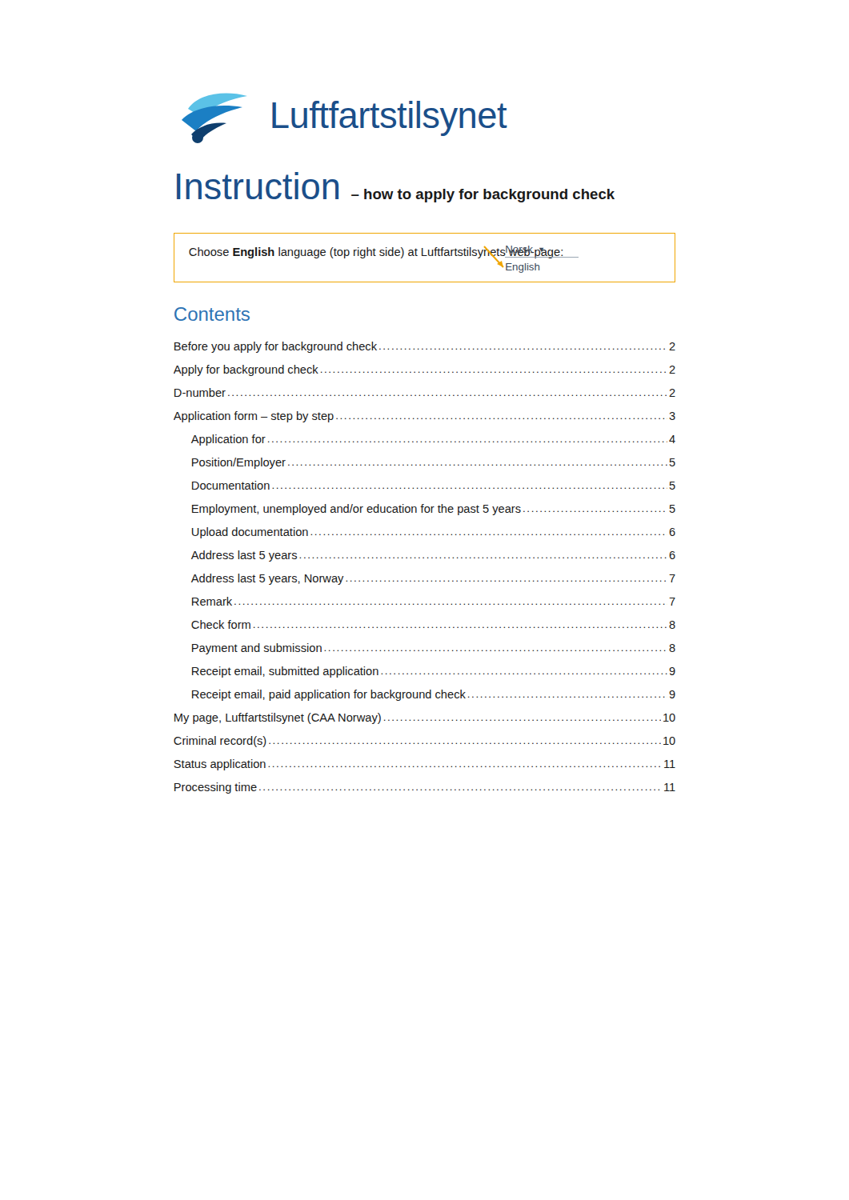Luftfartstilsynet
Instruction – how to apply for background check
Choose English language (top right side) at Luftfartstilsynets web-page:
Norsk ▼
English
Contents
Before you apply for background check.................................................................................................. 2
Apply for background check.............................................................................................................. 2
D-number................................................................................................................................................. 2
Application form – step by step......................................................................................................... 3
Application for..................................................................................................................................... 4
Position/Employer.............................................................................................................................. 5
Documentation................................................................................................................................... 5
Employment, unemployed and/or education for the past 5 years..................................................... 5
Upload documentation....................................................................................................................... 6
Address last 5 years............................................................................................................................ 6
Address last 5 years, Norway............................................................................................................. 7
Remark............................................................................................................................................. 7
Check form....................................................................................................................................... 8
Payment and submission.................................................................................................................... 8
Receipt email, submitted application................................................................................................. 9
Receipt email, paid application for background check....................................................................... 9
My page, Luftfartstilsynet (CAA Norway)............................................................................................. 10
Criminal record(s)....................................................................................................................................... 10
Status application..................................................................................................................................... 11
Processing time......................................................................................................................................... 11